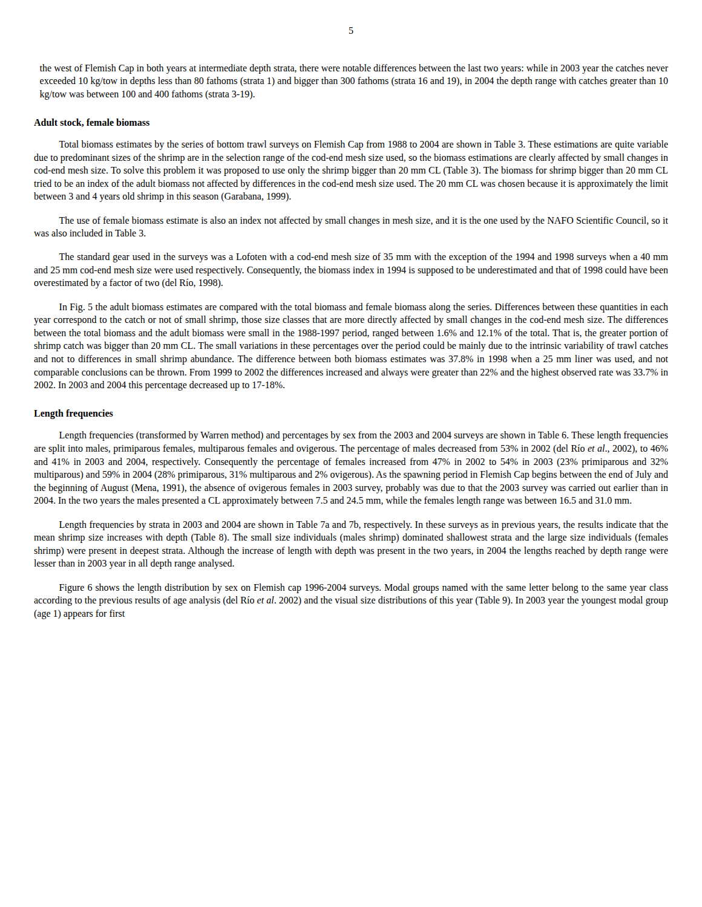5
the west of Flemish Cap in both years at intermediate depth strata, there were notable differences between the last two years: while in 2003 year the catches never exceeded 10 kg/tow in depths less than 80 fathoms (strata 1) and bigger than 300 fathoms (strata 16 and 19), in 2004 the depth range with catches greater than 10 kg/tow was between 100 and 400 fathoms (strata 3-19).
Adult stock, female biomass
Total biomass estimates by the series of bottom trawl surveys on Flemish Cap from 1988 to 2004 are shown in Table 3. These estimations are quite variable due to predominant sizes of the shrimp are in the selection range of the cod-end mesh size used, so the biomass estimations are clearly affected by small changes in cod-end mesh size. To solve this problem it was proposed to use only the shrimp bigger than 20 mm CL (Table 3). The biomass for shrimp bigger than 20 mm CL tried to be an index of the adult biomass not affected by differences in the cod-end mesh size used. The 20 mm CL was chosen because it is approximately the limit between 3 and 4 years old shrimp in this season (Garabana, 1999).
The use of female biomass estimate is also an index not affected by small changes in mesh size, and it is the one used by the NAFO Scientific Council, so it was also included in Table 3.
The standard gear used in the surveys was a Lofoten with a cod-end mesh size of 35 mm with the exception of the 1994 and 1998 surveys when a 40 mm and 25 mm cod-end mesh size were used respectively. Consequently, the biomass index in 1994 is supposed to be underestimated and that of 1998 could have been overestimated by a factor of two (del Río, 1998).
In Fig. 5 the adult biomass estimates are compared with the total biomass and female biomass along the series. Differences between these quantities in each year correspond to the catch or not of small shrimp, those size classes that are more directly affected by small changes in the cod-end mesh size. The differences between the total biomass and the adult biomass were small in the 1988-1997 period, ranged between 1.6% and 12.1% of the total. That is, the greater portion of shrimp catch was bigger than 20 mm CL. The small variations in these percentages over the period could be mainly due to the intrinsic variability of trawl catches and not to differences in small shrimp abundance. The difference between both biomass estimates was 37.8% in 1998 when a 25 mm liner was used, and not comparable conclusions can be thrown. From 1999 to 2002 the differences increased and always were greater than 22% and the highest observed rate was 33.7% in 2002. In 2003 and 2004 this percentage decreased up to 17-18%.
Length frequencies
Length frequencies (transformed by Warren method) and percentages by sex from the 2003 and 2004 surveys are shown in Table 6. These length frequencies are split into males, primiparous females, multiparous females and ovigerous. The percentage of males decreased from 53% in 2002 (del Río et al., 2002), to 46% and 41% in 2003 and 2004, respectively. Consequently the percentage of females increased from 47% in 2002 to 54% in 2003 (23% primiparous and 32% multiparous) and 59% in 2004 (28% primiparous, 31% multiparous and 2% ovigerous). As the spawning period in Flemish Cap begins between the end of July and the beginning of August (Mena, 1991), the absence of ovigerous females in 2003 survey, probably was due to that the 2003 survey was carried out earlier than in 2004. In the two years the males presented a CL approximately between 7.5 and 24.5 mm, while the females length range was between 16.5 and 31.0 mm.
Length frequencies by strata in 2003 and 2004 are shown in Table 7a and 7b, respectively. In these surveys as in previous years, the results indicate that the mean shrimp size increases with depth (Table 8). The small size individuals (males shrimp) dominated shallowest strata and the large size individuals (females shrimp) were present in deepest strata. Although the increase of length with depth was present in the two years, in 2004 the lengths reached by depth range were lesser than in 2003 year in all depth range analysed.
Figure 6 shows the length distribution by sex on Flemish cap 1996-2004 surveys. Modal groups named with the same letter belong to the same year class according to the previous results of age analysis (del Río et al. 2002) and the visual size distributions of this year (Table 9). In 2003 year the youngest modal group (age 1) appears for first